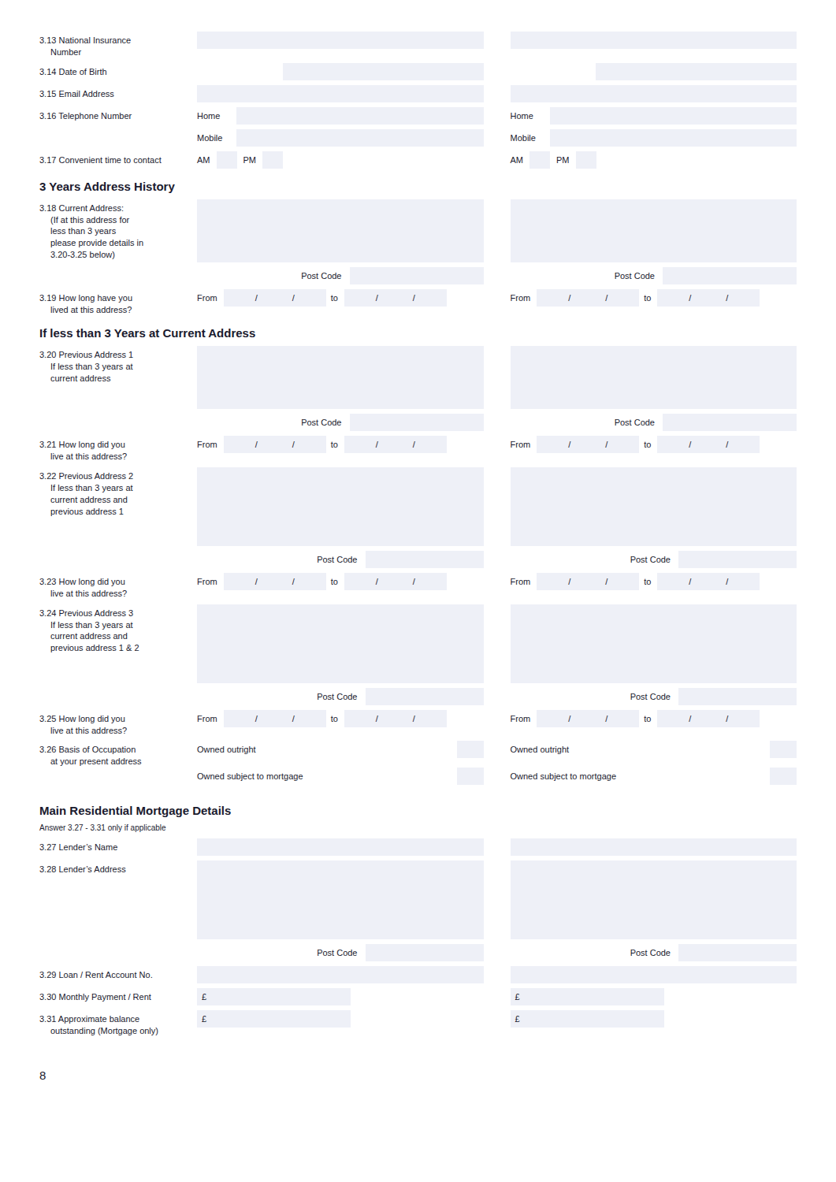3.13 National InsuranceNumber
3.14 Date of Birth
3.15 Email Address
3.16 Telephone Number
Home
Mobile
Home
Mobile
3.17 Convenient time to contact
AM
PM
AM
PM
3 Years Address History
3.18 Current Address:(If at this address for less than 3 years please provide details in 3.20-3.25 below)
Post Code
Post Code
3.19 How long have youlived at this address?
From
//
to
//
From
//
to
//
If less than 3 Years at Current Address
3.20 Previous Address 1If less than 3 years at current address
Post Code
Post Code
3.21 How long did youlive at this address?
From
//
to
//
From
//
to
//
3.22 Previous Address 2If less than 3 years at current address and previous address 1
Post Code
Post Code
3.23 How long did youlive at this address?
From
//
to
//
From
//
to
//
3.24 Previous Address 3If less than 3 years at current address and previous address 1 & 2
Post Code
Post Code
3.25 How long did youlive at this address?
From
//
to
//
From
//
to
//
3.26 Basis of Occupationat your present address
Owned outright
Owned subject to mortgage
Owned outright
Owned subject to mortgage
Main Residential Mortgage Details
Answer 3.27 - 3.31 only if applicable
3.27 Lender’s Name
3.28 Lender’s Address
Post Code
Post Code
3.29 Loan / Rent Account No.
3.30 Monthly Payment / Rent
£
£
3.31 Approximate balanceoutstanding (Mortgage only)
£
£
8